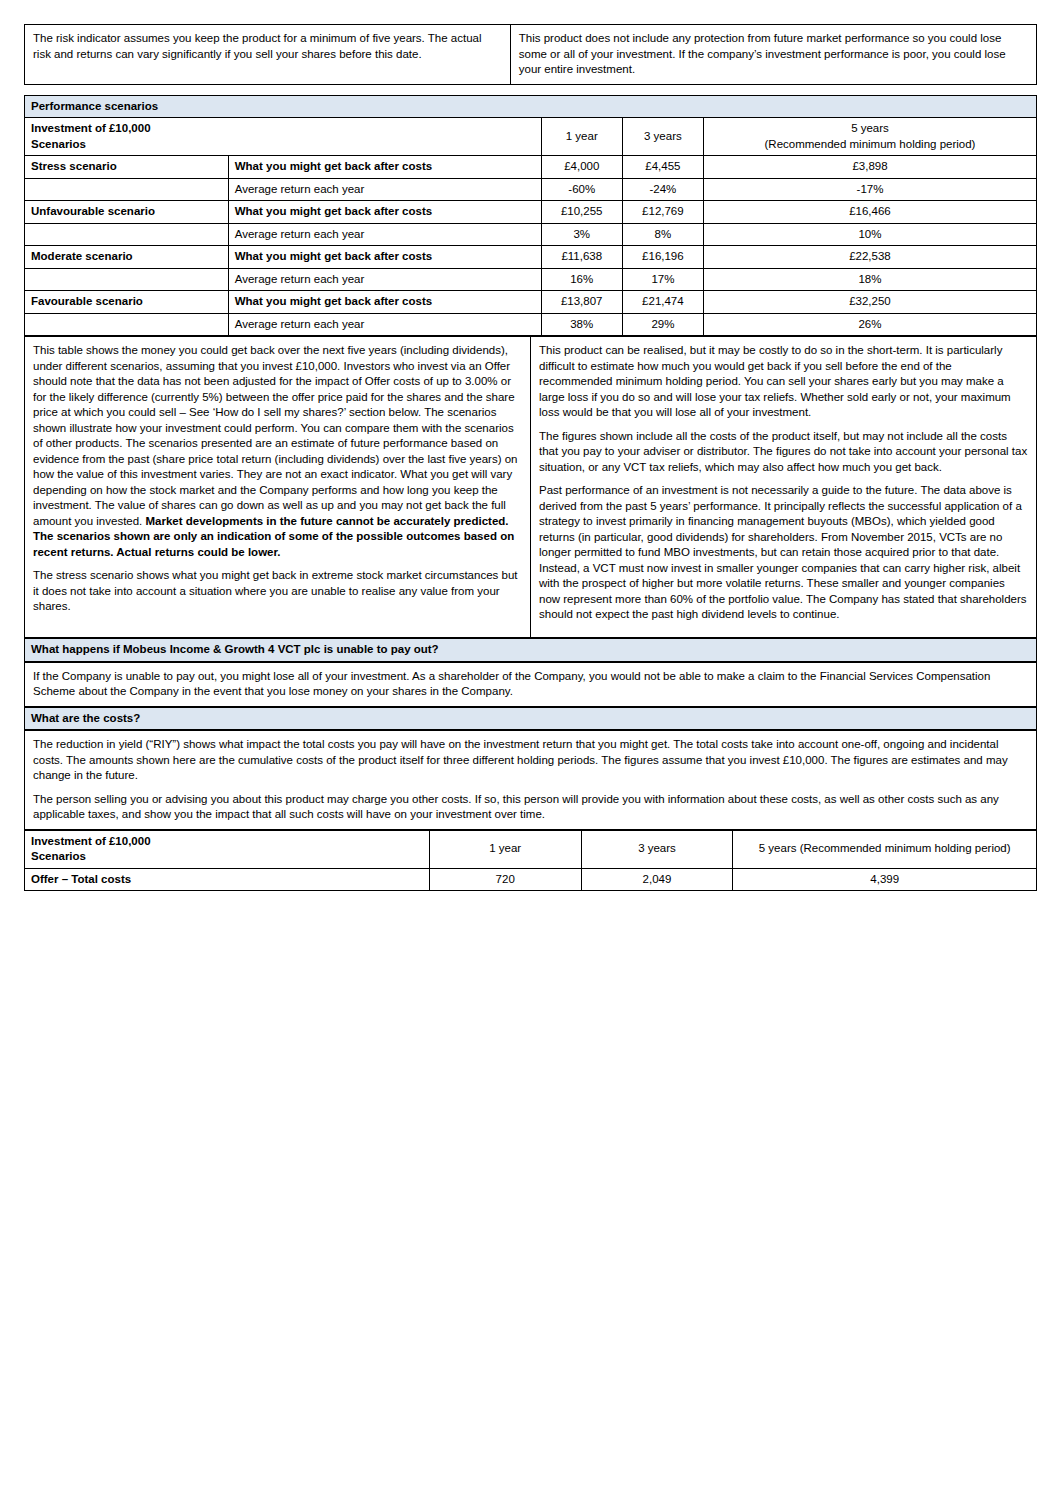| The risk indicator assumes you keep the product for a minimum of five years. The actual risk and returns can vary significantly if you sell your shares before this date. | This product does not include any protection from future market performance so you could lose some or all of your investment. If the company’s investment performance is poor, you could lose your entire investment. |
| Performance scenarios |
| Investment of £10,000 Scenarios | 1 year | 3 years | 5 years (Recommended minimum holding period) |
| Stress scenario | What you might get back after costs | £4,000 | £4,455 | £3,898 |
| | Average return each year | -60% | -24% | -17% |
| Unfavourable scenario | What you might get back after costs | £10,255 | £12,769 | £16,466 |
| | Average return each year | 3% | 8% | 10% |
| Moderate scenario | What you might get back after costs | £11,638 | £16,196 | £22,538 |
| | Average return each year | 16% | 17% | 18% |
| Favourable scenario | What you might get back after costs | £13,807 | £21,474 | £32,250 |
| | Average return each year | 38% | 29% | 26% |
| This table shows the money you could get back over the next five years (including dividends), under different scenarios, assuming that you invest £10,000. Investors who invest via an Offer should note that the data has not been adjusted for the impact of Offer costs of up to 3.00% or for the likely difference (currently 5%) between the offer price paid for the shares and the share price at which you could sell – See ‘How do I sell my shares?’ section below. The scenarios shown illustrate how your investment could perform. You can compare them with the scenarios of other products. The scenarios presented are an estimate of future performance based on evidence from the past (share price total return (including dividends) over the last five years) on how the value of this investment varies. They are not an exact indicator. What you get will vary depending on how the stock market and the Company performs and how long you keep the investment. The value of shares can go down as well as up and you may not get back the full amount you invested. Market developments in the future cannot be accurately predicted. The scenarios shown are only an indication of some of the possible outcomes based on recent returns. Actual returns could be lower. The stress scenario shows what you might get back in extreme stock market circumstances but it does not take into account a situation where you are unable to realise any value from your shares. | This product can be realised, but it may be costly to do so in the short-term. It is particularly difficult to estimate how much you would get back if you sell before the end of the recommended minimum holding period. You can sell your shares early but you may make a large loss if you do so and will lose your tax reliefs. Whether sold early or not, your maximum loss would be that you will lose all of your investment. The figures shown include all the costs of the product itself, but may not include all the costs that you pay to your adviser or distributor. The figures do not take into account your personal tax situation, or any VCT tax reliefs, which may also affect how much you get back. Past performance of an investment is not necessarily a guide to the future. The data above is derived from the past 5 years’ performance. It principally reflects the successful application of a strategy to invest primarily in financing management buyouts (MBOs), which yielded good returns (in particular, good dividends) for shareholders. From November 2015, VCTs are no longer permitted to fund MBO investments, but can retain those acquired prior to that date. Instead, a VCT must now invest in smaller younger companies that can carry higher risk, albeit with the prospect of higher but more volatile returns. These smaller and younger companies now represent more than 60% of the portfolio value. The Company has stated that shareholders should not expect the past high dividend levels to continue. |
What happens if Mobeus Income & Growth 4 VCT plc is unable to pay out?
| If the Company is unable to pay out, you might lose all of your investment. As a shareholder of the Company, you would not be able to make a claim to the Financial Services Compensation Scheme about the Company in the event that you lose money on your shares in the Company. |
What are the costs?
| The reduction in yield (“RIY”) shows what impact the total costs you pay will have on the investment return that you might get. The total costs take into account one-off, ongoing and incidental costs. The amounts shown here are the cumulative costs of the product itself for three different holding periods. The figures assume that you invest £10,000. The figures are estimates and may change in the future. The person selling you or advising you about this product may charge you other costs. If so, this person will provide you with information about these costs, as well as other costs such as any applicable taxes, and show you the impact that all such costs will have on your investment over time. |
| Investment of £10,000 Scenarios | 1 year | 3 years | 5 years (Recommended minimum holding period) |
| Offer – Total costs | 720 | 2,049 | 4,399 |